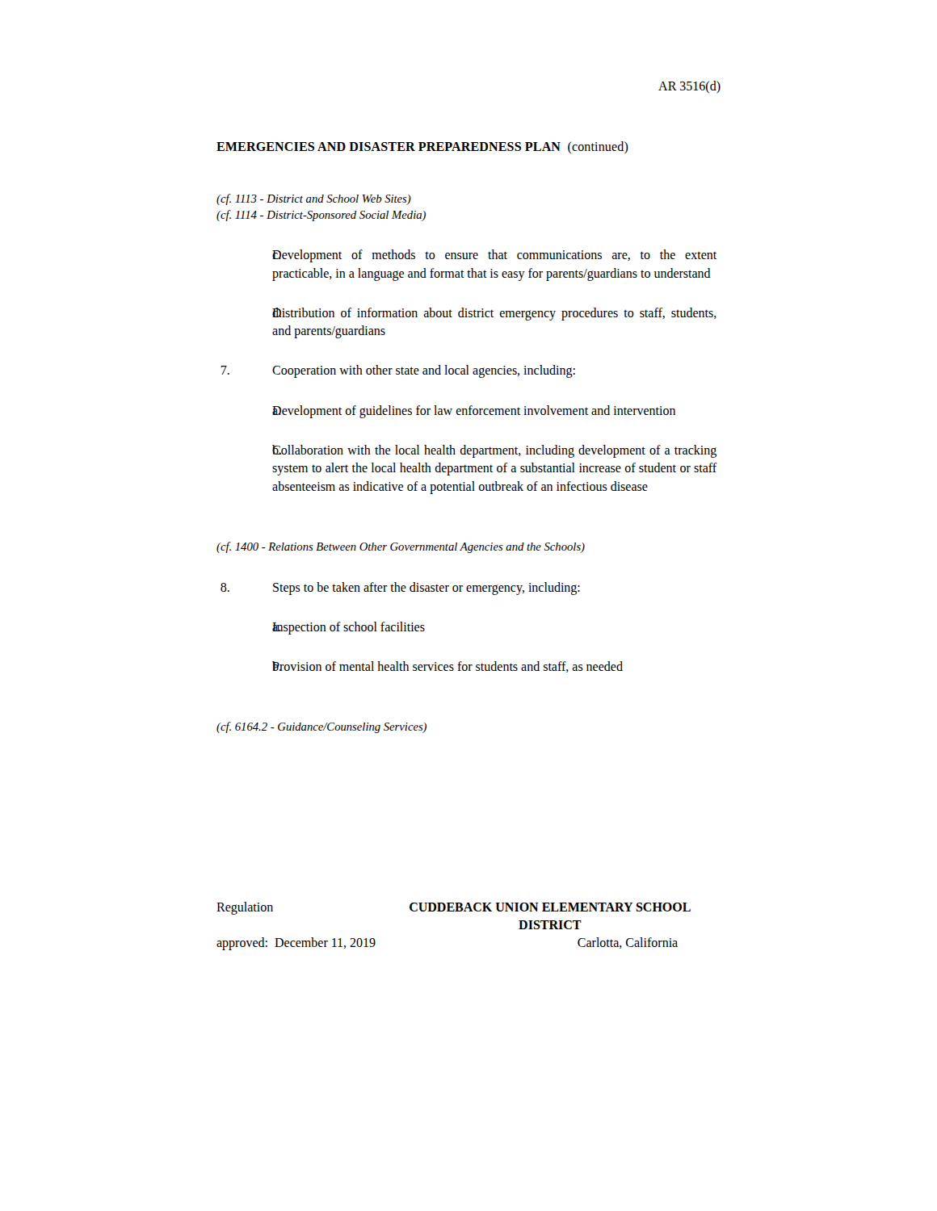AR 3516(d)
EMERGENCIES AND DISASTER PREPAREDNESS PLAN (continued)
(cf. 1113 - District and School Web Sites)
(cf. 1114 - District-Sponsored Social Media)
c.
Development of methods to ensure that communications are, to the extent practicable, in a language and format that is easy for parents/guardians to understand
d.
Distribution of information about district emergency procedures to staff, students, and parents/guardians
7.
Cooperation with other state and local agencies, including:
a.
Development of guidelines for law enforcement involvement and intervention
b.
Collaboration with the local health department, including development of a tracking system to alert the local health department of a substantial increase of student or staff absenteeism as indicative of a potential outbreak of an infectious disease
(cf. 1400 - Relations Between Other Governmental Agencies and the Schools)
8.
Steps to be taken after the disaster or emergency, including:
a.
Inspection of school facilities
b.
Provision of mental health services for students and staff, as needed
(cf. 6164.2 - Guidance/Counseling Services)
Regulation
CUDDEBACK UNION ELEMENTARY SCHOOL DISTRICT
approved: December 11, 2019
Carlotta, California